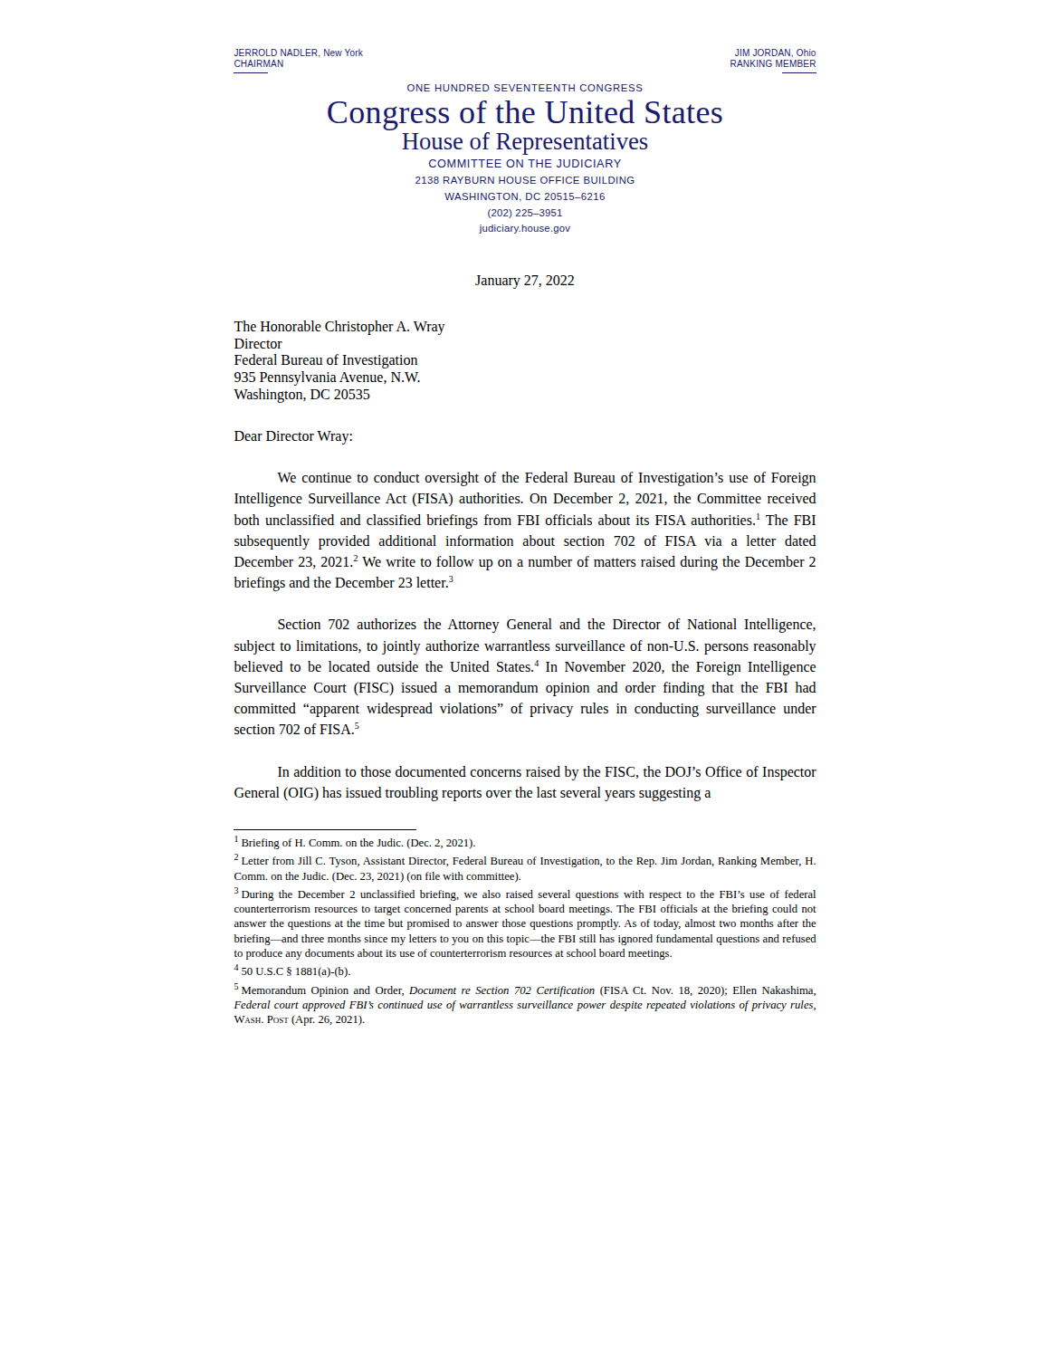JERROLD NADLER, New York CHAIRMAN
JIM JORDAN, Ohio RANKING MEMBER
ONE HUNDRED SEVENTEENTH CONGRESS
Congress of the United States
House of Representatives
COMMITTEE ON THE JUDICIARY
2138 RAYBURN HOUSE OFFICE BUILDING
WASHINGTON, DC 20515–6216
(202) 225–3951
judiciary.house.gov
January 27, 2022
The Honorable Christopher A. Wray
Director
Federal Bureau of Investigation
935 Pennsylvania Avenue, N.W.
Washington, DC 20535
Dear Director Wray:
We continue to conduct oversight of the Federal Bureau of Investigation’s use of Foreign Intelligence Surveillance Act (FISA) authorities. On December 2, 2021, the Committee received both unclassified and classified briefings from FBI officials about its FISA authorities.1 The FBI subsequently provided additional information about section 702 of FISA via a letter dated December 23, 2021.2 We write to follow up on a number of matters raised during the December 2 briefings and the December 23 letter.3
Section 702 authorizes the Attorney General and the Director of National Intelligence, subject to limitations, to jointly authorize warrantless surveillance of non-U.S. persons reasonably believed to be located outside the United States.4 In November 2020, the Foreign Intelligence Surveillance Court (FISC) issued a memorandum opinion and order finding that the FBI had committed “apparent widespread violations” of privacy rules in conducting surveillance under section 702 of FISA.5
In addition to those documented concerns raised by the FISC, the DOJ’s Office of Inspector General (OIG) has issued troubling reports over the last several years suggesting a
Briefing of H. Comm. on the Judic. (Dec. 2, 2021).
Letter from Jill C. Tyson, Assistant Director, Federal Bureau of Investigation, to the Rep. Jim Jordan, Ranking Member, H. Comm. on the Judic. (Dec. 23, 2021) (on file with committee).
During the December 2 unclassified briefing, we also raised several questions with respect to the FBI’s use of federal counterterrorism resources to target concerned parents at school board meetings. The FBI officials at the briefing could not answer the questions at the time but promised to answer those questions promptly. As of today, almost two months after the briefing—and three months since my letters to you on this topic—the FBI still has ignored fundamental questions and refused to produce any documents about its use of counterterrorism resources at school board meetings.
50 U.S.C § 1881(a)-(b).
Memorandum Opinion and Order, Document re Section 702 Certification (FISA Ct. Nov. 18, 2020); Ellen Nakashima, Federal court approved FBI’s continued use of warrantless surveillance power despite repeated violations of privacy rules, Wash. Post (Apr. 26, 2021).